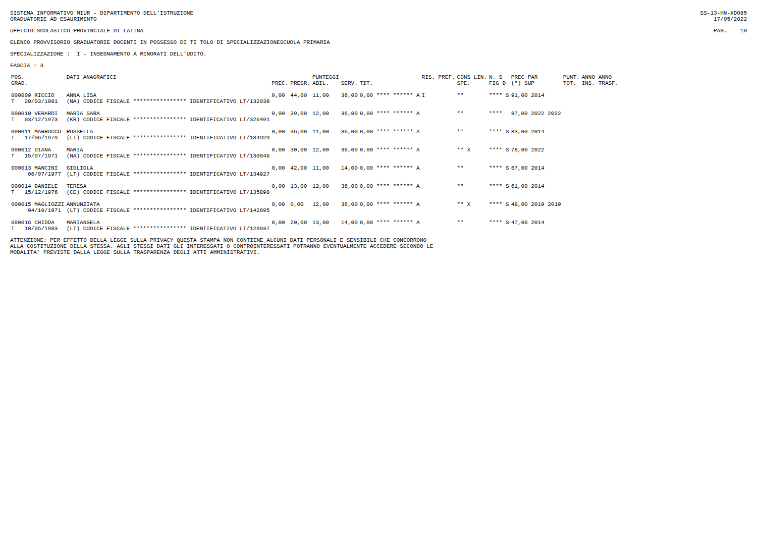SISTEMA INFORMATIVO MIUR - DIPARTIMENTO DELL'ISTRUZIONE SS-13-HN-XDO85
GRADUATORIE AD ESAURIMENTO 17/05/2022
UFFICIO SCOLASTICO PROVINCIALE DI LATINA PAG. 10
ELENCO PROVVISORIO GRADUATORIE DOCENTI IN POSSESSO DI TI TOLO DI SPECIALIZZAZIONESCUOLA PRIMARIA
SPECIALIZZAZIONE : I - INSEGNAMENTO A MINORATI DELL'UDITO.
FASCIA : 3
| POS. | DATI ANAGRAFICI | | | PUNTEGGI | | | RIS. PREF. | CONS LIN. | N. S | PREC PAR | PUNT. | ANNO ANNO |
| GRAD. | | PREC. | PREGR. | ABIL. | SERV. | TIT. | | SPE. | FIG D | (*) SUP | TOT. | INS. TRASF. |
| 000009 RICCIO | ANNA LISA | 0,00 | 44,00 | 11,00 | 36,00 | 0,00 **** ****** A | I | ** | **** S | 91,00 2014 | | |
| T 20/03/1981 | (NA) CODICE FISCALE **************** IDENTIFICATIVO LT/132038 | |
| 000010 VERARDI | MARIA SARA | 0,00 | 39,00 | 12,00 | 36,00 | 0,00 **** ****** A | | ** | **** | 87,00 2022 2022 | | |
| T 03/12/1973 | (KR) CODICE FISCALE **************** IDENTIFICATIVO LT/326491 | |
| 000011 MARROCCO | ROSSELLA | 0,00 | 36,00 | 11,00 | 36,00 | 0,00 **** ****** A | | ** | **** S | 83,00 2014 | | |
| T 17/06/1979 | (LT) CODICE FISCALE **************** IDENTIFICATIVO LT/134929 | |
| 000012 DIANA | MARIA | 0,00 | 30,00 | 12,00 | 36,00 | 0,00 **** ****** A | | ** X | **** S | 78,00 2022 | | |
| T 15/07/1971 | (NA) CODICE FISCALE **************** IDENTIFICATIVO LT/130046 | |
| 000013 MANCINI | GIGLIOLA | 0,00 | 42,00 | 11,00 | 14,00 | 0,00 **** ****** A | | ** | **** S | 67,00 2014 | | |
| 06/07/1977 | (LT) CODICE FISCALE **************** IDENTIFICATIVO LT/134927 | |
| 000014 DANIELE | TERESA | 0,00 | 13,00 | 12,00 | 36,00 | 0,00 **** ****** A | | ** | **** S | 61,00 2014 | | |
| T 15/12/1976 | (CE) CODICE FISCALE **************** IDENTIFICATIVO LT/135898 | |
| 000015 MAGLIOZZI | ANNUNZIATA | 0,00 | 0,00 | 12,00 | 36,00 | 0,00 **** ****** A | | ** X | **** S | 48,00 2019 2019 | | |
| 04/10/1971 | (LT) CODICE FISCALE **************** IDENTIFICATIVO LT/142695 | |
| 000016 CHIDDA | MARIANGELA | 0,00 | 20,00 | 13,00 | 14,00 | 0,00 **** ****** A | | ** | **** S | 47,00 2014 | | |
| T 10/05/1983 | (LT) CODICE FISCALE **************** IDENTIFICATIVO LT/129937 | |
ATTENZIONE: PER EFFETTO DELLA LEGGE SULLA PRIVACY QUESTA STAMPA NON CONTIENE ALCUNI DATI PERSONALI E SENSIBILI CHE CONCORRONO
ALLA COSTITUZIONE DELLA STESSA. AGLI STESSI DATI GLI INTERESSATI O CONTROINTERESSATI POTRANNO EVENTUALMENTE ACCEDERE SECONDO LE
MODALITA' PREVISTE DALLA LEGGE SULLA TRASPARENZA DEGLI ATTI AMMINISTRATIVI.